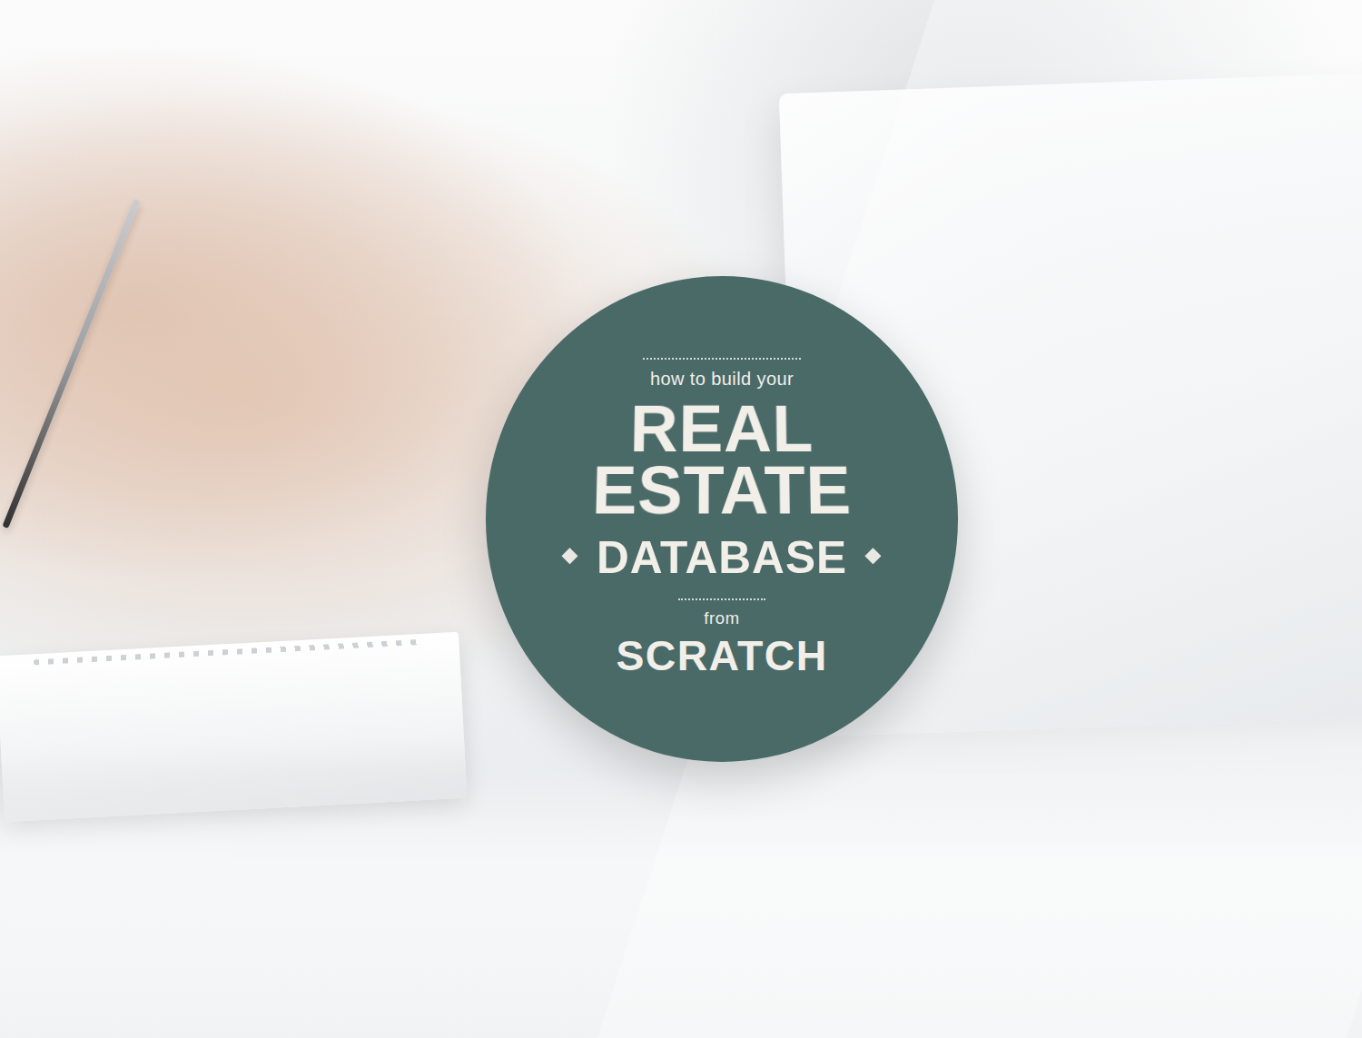how to build your
Real Estate
◆Database◆
from
Scratch